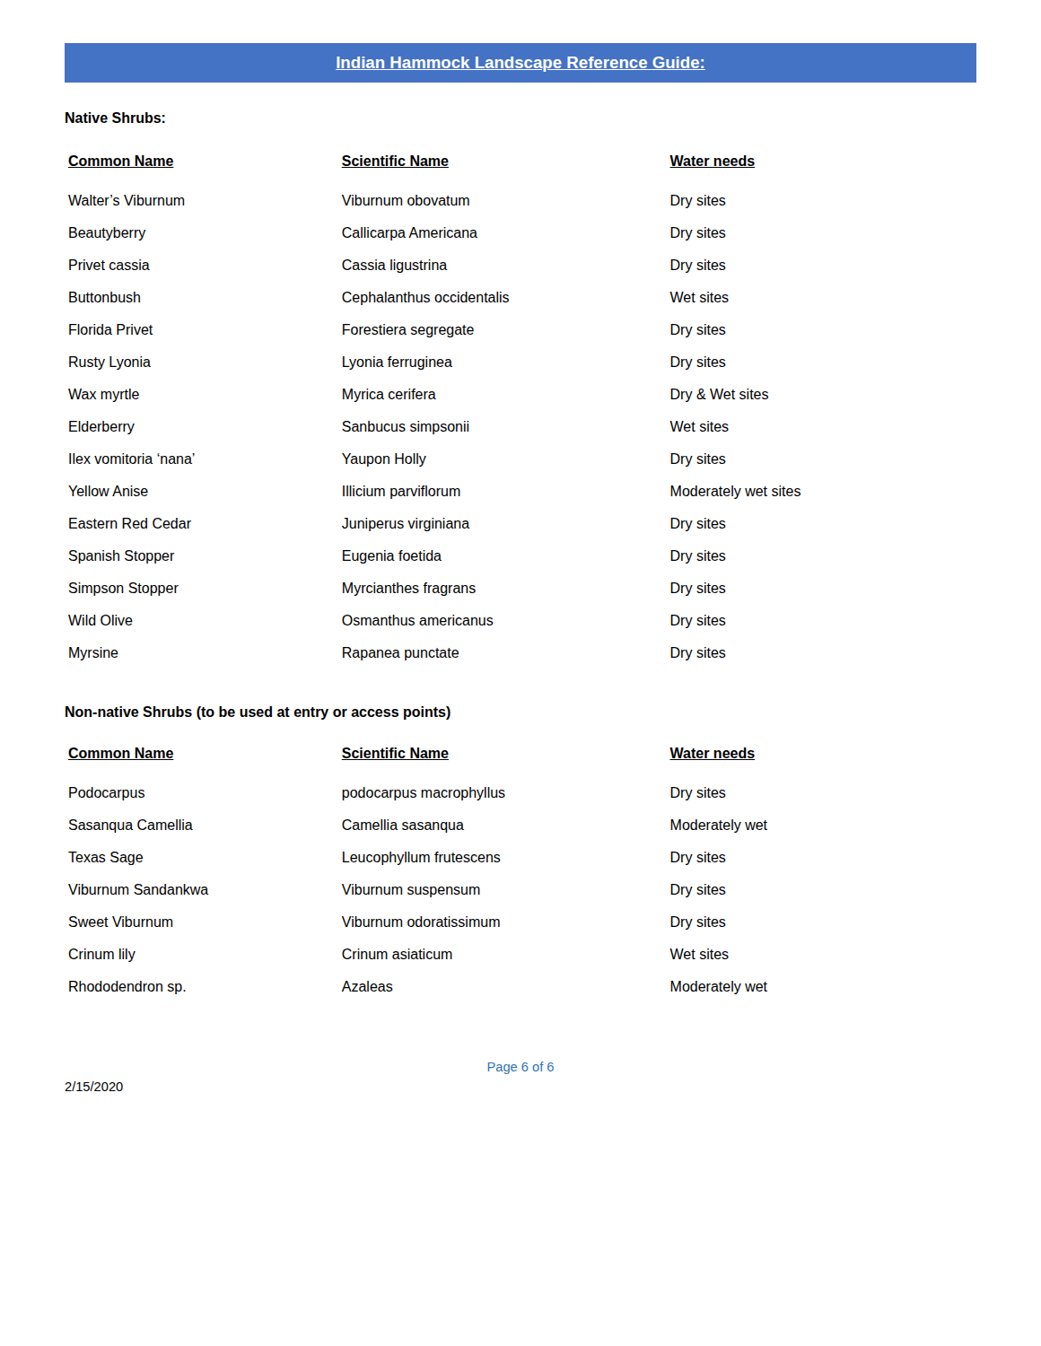Indian Hammock Landscape Reference Guide:
Native Shrubs:
| Common Name | Scientific Name | Water needs |
| --- | --- | --- |
| Walter’s Viburnum | Viburnum obovatum | Dry sites |
| Beautyberry | Callicarpa Americana | Dry sites |
| Privet cassia | Cassia ligustrina | Dry sites |
| Buttonbush | Cephalanthus occidentalis | Wet sites |
| Florida Privet | Forestiera segregate | Dry sites |
| Rusty Lyonia | Lyonia ferruginea | Dry sites |
| Wax myrtle | Myrica cerifera | Dry & Wet sites |
| Elderberry | Sanbucus simpsonii | Wet sites |
| Ilex vomitoria ‘nana’ | Yaupon Holly | Dry sites |
| Yellow Anise | Illicium parviflorum | Moderately wet sites |
| Eastern Red Cedar | Juniperus virginiana | Dry sites |
| Spanish Stopper | Eugenia foetida | Dry sites |
| Simpson Stopper | Myrcianthes fragrans | Dry sites |
| Wild Olive | Osmanthus americanus | Dry sites |
| Myrsine | Rapanea punctate | Dry sites |
Non-native Shrubs (to be used at entry or access points)
| Common Name | Scientific Name | Water needs |
| --- | --- | --- |
| Podocarpus | podocarpus macrophyllus | Dry sites |
| Sasanqua Camellia | Camellia sasanqua | Moderately wet |
| Texas Sage | Leucophyllum frutescens | Dry sites |
| Viburnum Sandankwa | Viburnum suspensum | Dry sites |
| Sweet Viburnum | Viburnum odoratissimum | Dry sites |
| Crinum lily | Crinum asiaticum | Wet sites |
| Rhododendron sp. | Azaleas | Moderately wet |
Page 6 of 6
2/15/2020